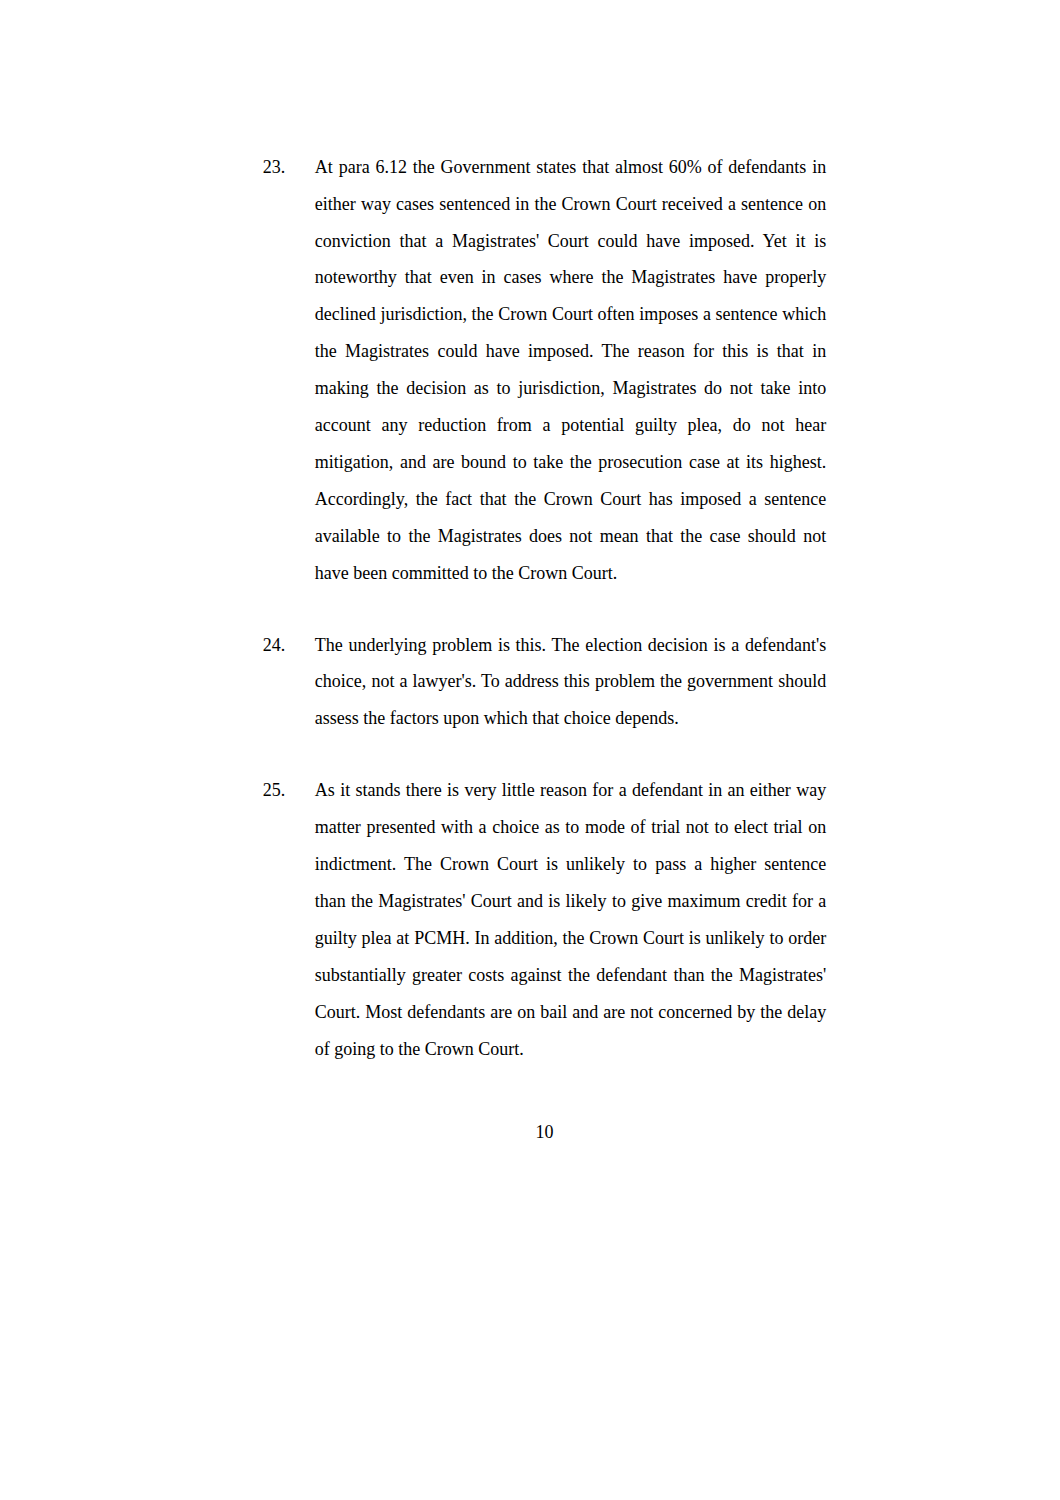23. At para 6.12 the Government states that almost 60% of defendants in either way cases sentenced in the Crown Court received a sentence on conviction that a Magistrates' Court could have imposed. Yet it is noteworthy that even in cases where the Magistrates have properly declined jurisdiction, the Crown Court often imposes a sentence which the Magistrates could have imposed. The reason for this is that in making the decision as to jurisdiction, Magistrates do not take into account any reduction from a potential guilty plea, do not hear mitigation, and are bound to take the prosecution case at its highest. Accordingly, the fact that the Crown Court has imposed a sentence available to the Magistrates does not mean that the case should not have been committed to the Crown Court.
24. The underlying problem is this. The election decision is a defendant's choice, not a lawyer's. To address this problem the government should assess the factors upon which that choice depends.
25. As it stands there is very little reason for a defendant in an either way matter presented with a choice as to mode of trial not to elect trial on indictment. The Crown Court is unlikely to pass a higher sentence than the Magistrates' Court and is likely to give maximum credit for a guilty plea at PCMH. In addition, the Crown Court is unlikely to order substantially greater costs against the defendant than the Magistrates' Court. Most defendants are on bail and are not concerned by the delay of going to the Crown Court.
10